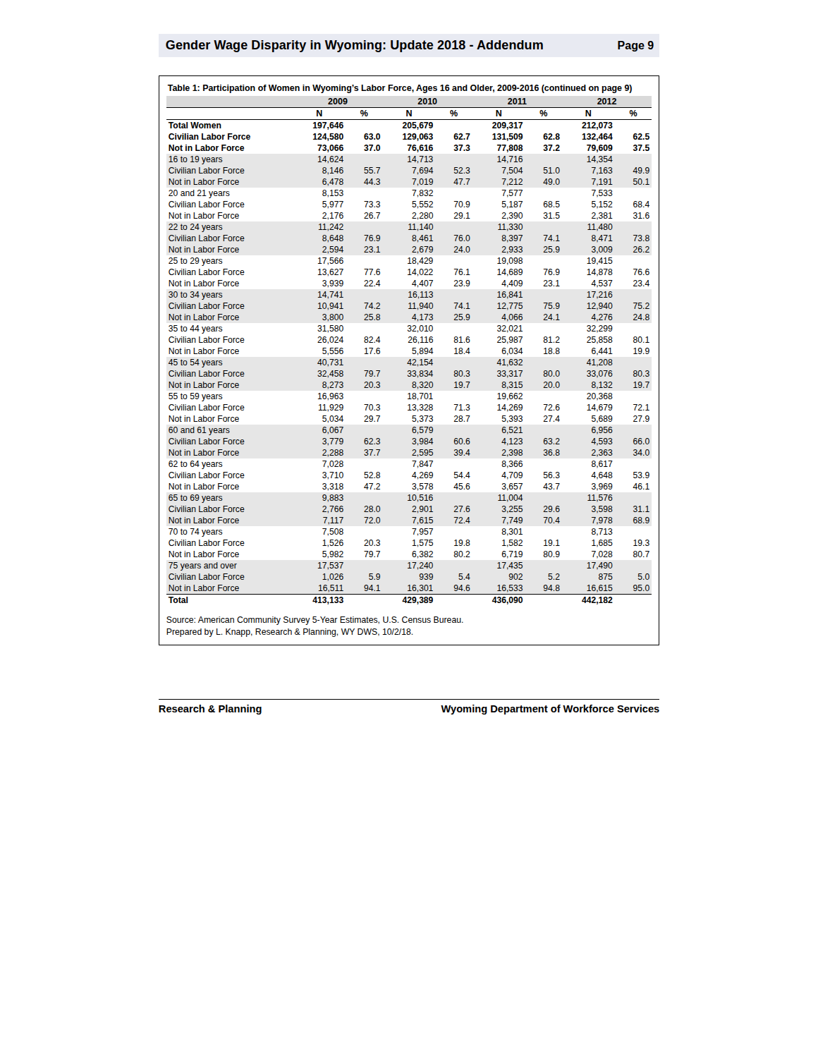Gender Wage Disparity in Wyoming: Update 2018 - Addendum Page 9
Table 1: Participation of Women in Wyoming’s Labor Force, Ages 16 and Older, 2009-2016 (continued on page 9)
| | 2009 | 2010 | 2011 | 2012 |
| --- | --- | --- | --- | --- |
| | N | % | N | % | N | % | N | % |
| Total Women | 197,646 | | 205,679 | | 209,317 | | 212,073 | |
| Civilian Labor Force | 124,580 | 63.0 | 129,063 | 62.7 | 131,509 | 62.8 | 132,464 | 62.5 |
| Not in Labor Force | 73,066 | 37.0 | 76,616 | 37.3 | 77,808 | 37.2 | 79,609 | 37.5 |
| 16 to 19 years | 14,624 | | 14,713 | | 14,716 | | 14,354 | |
| Civilian Labor Force | 8,146 | 55.7 | 7,694 | 52.3 | 7,504 | 51.0 | 7,163 | 49.9 |
| Not in Labor Force | 6,478 | 44.3 | 7,019 | 47.7 | 7,212 | 49.0 | 7,191 | 50.1 |
| 20 and 21 years | 8,153 | | 7,832 | | 7,577 | | 7,533 | |
| Civilian Labor Force | 5,977 | 73.3 | 5,552 | 70.9 | 5,187 | 68.5 | 5,152 | 68.4 |
| Not in Labor Force | 2,176 | 26.7 | 2,280 | 29.1 | 2,390 | 31.5 | 2,381 | 31.6 |
| 22 to 24 years | 11,242 | | 11,140 | | 11,330 | | 11,480 | |
| Civilian Labor Force | 8,648 | 76.9 | 8,461 | 76.0 | 8,397 | 74.1 | 8,471 | 73.8 |
| Not in Labor Force | 2,594 | 23.1 | 2,679 | 24.0 | 2,933 | 25.9 | 3,009 | 26.2 |
| 25 to 29 years | 17,566 | | 18,429 | | 19,098 | | 19,415 | |
| Civilian Labor Force | 13,627 | 77.6 | 14,022 | 76.1 | 14,689 | 76.9 | 14,878 | 76.6 |
| Not in Labor Force | 3,939 | 22.4 | 4,407 | 23.9 | 4,409 | 23.1 | 4,537 | 23.4 |
| 30 to 34 years | 14,741 | | 16,113 | | 16,841 | | 17,216 | |
| Civilian Labor Force | 10,941 | 74.2 | 11,940 | 74.1 | 12,775 | 75.9 | 12,940 | 75.2 |
| Not in Labor Force | 3,800 | 25.8 | 4,173 | 25.9 | 4,066 | 24.1 | 4,276 | 24.8 |
| 35 to 44 years | 31,580 | | 32,010 | | 32,021 | | 32,299 | |
| Civilian Labor Force | 26,024 | 82.4 | 26,116 | 81.6 | 25,987 | 81.2 | 25,858 | 80.1 |
| Not in Labor Force | 5,556 | 17.6 | 5,894 | 18.4 | 6,034 | 18.8 | 6,441 | 19.9 |
| 45 to 54 years | 40,731 | | 42,154 | | 41,632 | | 41,208 | |
| Civilian Labor Force | 32,458 | 79.7 | 33,834 | 80.3 | 33,317 | 80.0 | 33,076 | 80.3 |
| Not in Labor Force | 8,273 | 20.3 | 8,320 | 19.7 | 8,315 | 20.0 | 8,132 | 19.7 |
| 55 to 59 years | 16,963 | | 18,701 | | 19,662 | | 20,368 | |
| Civilian Labor Force | 11,929 | 70.3 | 13,328 | 71.3 | 14,269 | 72.6 | 14,679 | 72.1 |
| Not in Labor Force | 5,034 | 29.7 | 5,373 | 28.7 | 5,393 | 27.4 | 5,689 | 27.9 |
| 60 and 61 years | 6,067 | | 6,579 | | 6,521 | | 6,956 | |
| Civilian Labor Force | 3,779 | 62.3 | 3,984 | 60.6 | 4,123 | 63.2 | 4,593 | 66.0 |
| Not in Labor Force | 2,288 | 37.7 | 2,595 | 39.4 | 2,398 | 36.8 | 2,363 | 34.0 |
| 62 to 64 years | 7,028 | | 7,847 | | 8,366 | | 8,617 | |
| Civilian Labor Force | 3,710 | 52.8 | 4,269 | 54.4 | 4,709 | 56.3 | 4,648 | 53.9 |
| Not in Labor Force | 3,318 | 47.2 | 3,578 | 45.6 | 3,657 | 43.7 | 3,969 | 46.1 |
| 65 to 69 years | 9,883 | | 10,516 | | 11,004 | | 11,576 | |
| Civilian Labor Force | 2,766 | 28.0 | 2,901 | 27.6 | 3,255 | 29.6 | 3,598 | 31.1 |
| Not in Labor Force | 7,117 | 72.0 | 7,615 | 72.4 | 7,749 | 70.4 | 7,978 | 68.9 |
| 70 to 74 years | 7,508 | | 7,957 | | 8,301 | | 8,713 | |
| Civilian Labor Force | 1,526 | 20.3 | 1,575 | 19.8 | 1,582 | 19.1 | 1,685 | 19.3 |
| Not in Labor Force | 5,982 | 79.7 | 6,382 | 80.2 | 6,719 | 80.9 | 7,028 | 80.7 |
| 75 years and over | 17,537 | | 17,240 | | 17,435 | | 17,490 | |
| Civilian Labor Force | 1,026 | 5.9 | 939 | 5.4 | 902 | 5.2 | 875 | 5.0 |
| Not in Labor Force | 16,511 | 94.1 | 16,301 | 94.6 | 16,533 | 94.8 | 16,615 | 95.0 |
| Total | 413,133 | | 429,389 | | 436,090 | | 442,182 | |
Source: American Community Survey 5-Year Estimates, U.S. Census Bureau.
Prepared by L. Knapp, Research & Planning, WY DWS, 10/2/18.
Research & Planning Wyoming Department of Workforce Services